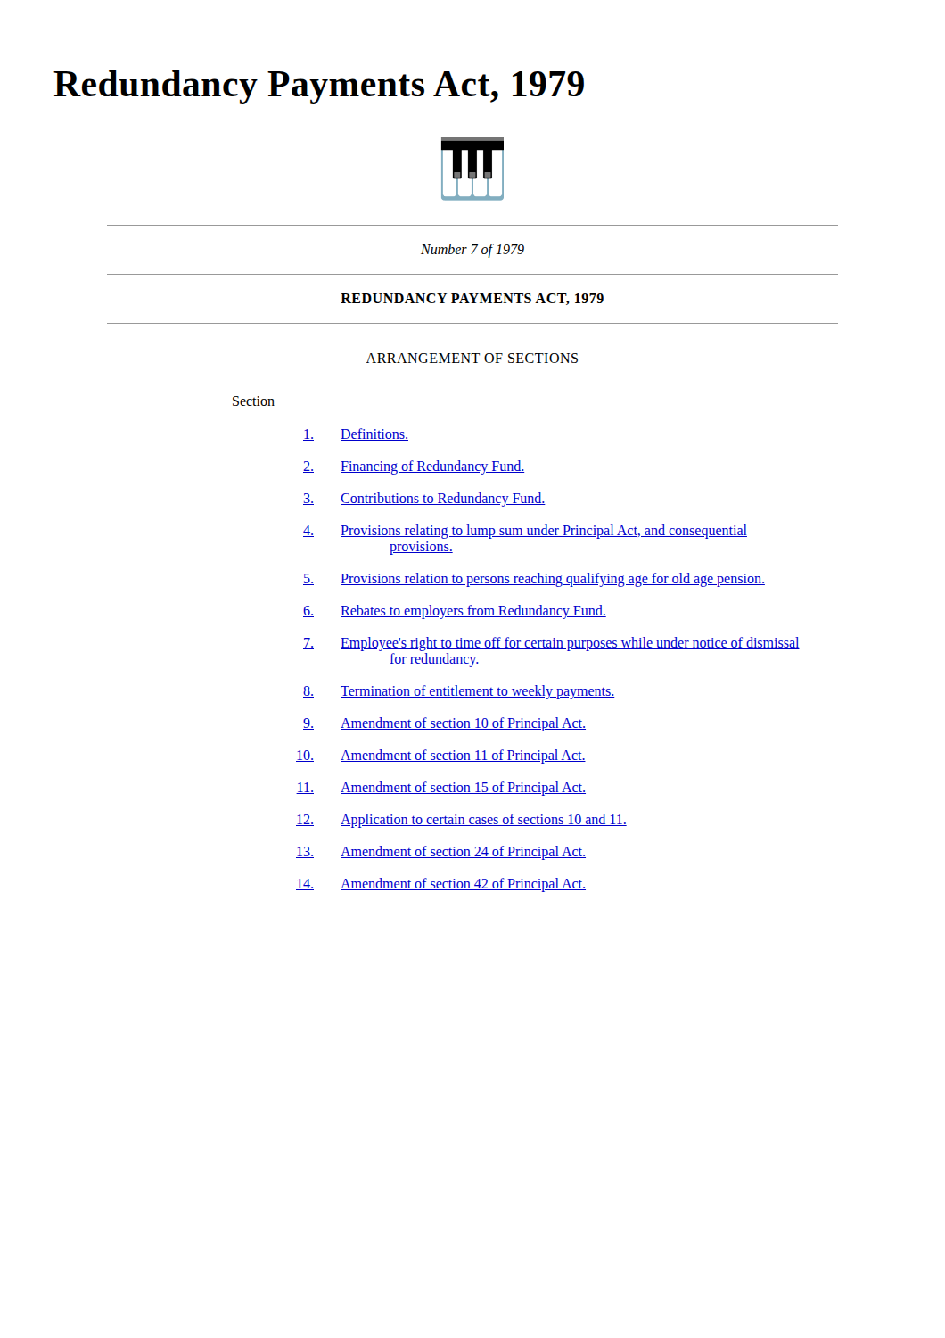Redundancy Payments Act, 1979
🎹
Number 7 of 1979
REDUNDANCY PAYMENTS ACT, 1979
ARRANGEMENT OF SECTIONS
Section
| 1. | Definitions. |
| 2. | Financing of Redundancy Fund. |
| 3. | Contributions to Redundancy Fund. |
| 4. | Provisions relating to lump sum under Principal Act, and consequential provisions. |
| 5. | Provisions relation to persons reaching qualifying age for old age pension. |
| 6. | Rebates to employers from Redundancy Fund. |
| 7. | Employee's right to time off for certain purposes while under notice of dismissal for redundancy. |
| 8. | Termination of entitlement to weekly payments. |
| 9. | Amendment of section 10 of Principal Act. |
| 10. | Amendment of section 11 of Principal Act. |
| 11. | Amendment of section 15 of Principal Act. |
| 12. | Application to certain cases of sections 10 and 11. |
| 13. | Amendment of section 24 of Principal Act. |
| 14. | Amendment of section 42 of Principal Act. |